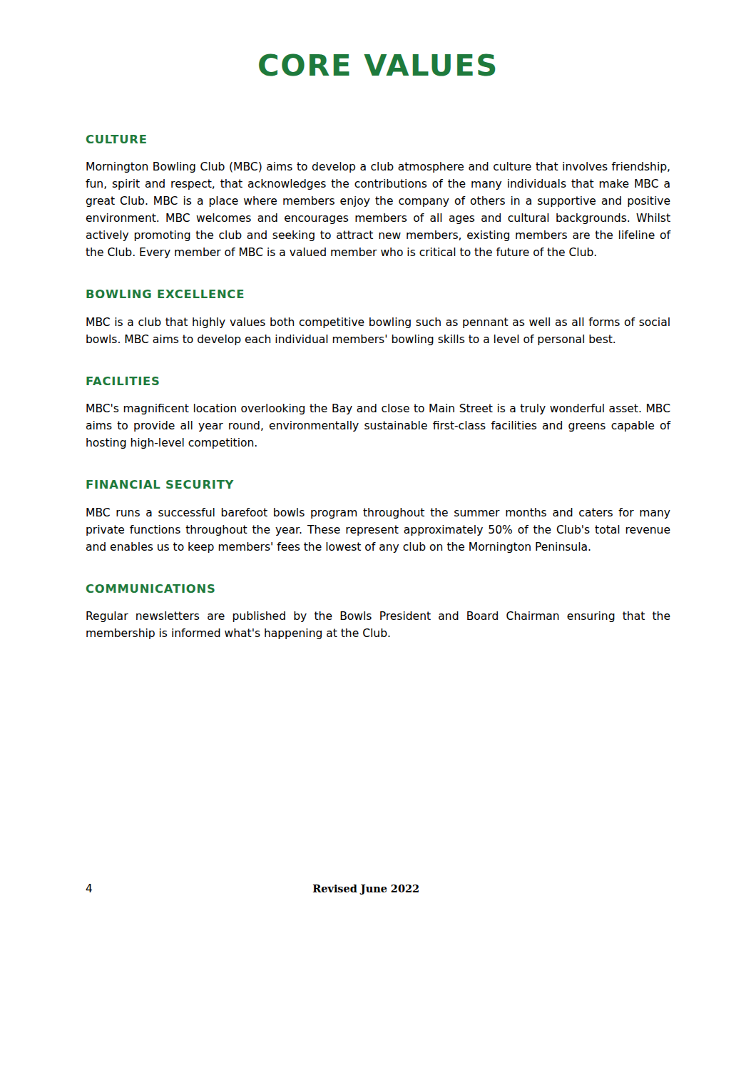CORE VALUES
CULTURE
Mornington Bowling Club (MBC) aims to develop a club atmosphere and culture that involves friendship, fun, spirit and respect, that acknowledges the contributions of the many individuals that make MBC a great Club. MBC is a place where members enjoy the company of others in a supportive and positive environment. MBC welcomes and encourages members of all ages and cultural backgrounds. Whilst actively promoting the club and seeking to attract new members, existing members are the lifeline of the Club. Every member of MBC is a valued member who is critical to the future of the Club.
BOWLING EXCELLENCE
MBC is a club that highly values both competitive bowling such as pennant as well as all forms of social bowls. MBC aims to develop each individual members' bowling skills to a level of personal best.
FACILITIES
MBC's magnificent location overlooking the Bay and close to Main Street is a truly wonderful asset. MBC aims to provide all year round, environmentally sustainable first-class facilities and greens capable of hosting high-level competition.
FINANCIAL SECURITY
MBC runs a successful barefoot bowls program throughout the summer months and caters for many private functions throughout the year. These represent approximately 50% of the Club's total revenue and enables us to keep members' fees the lowest of any club on the Mornington Peninsula.
COMMUNICATIONS
Regular newsletters are published by the Bowls President and Board Chairman ensuring that the membership is informed what's happening at the Club.
4 Revised June 2022